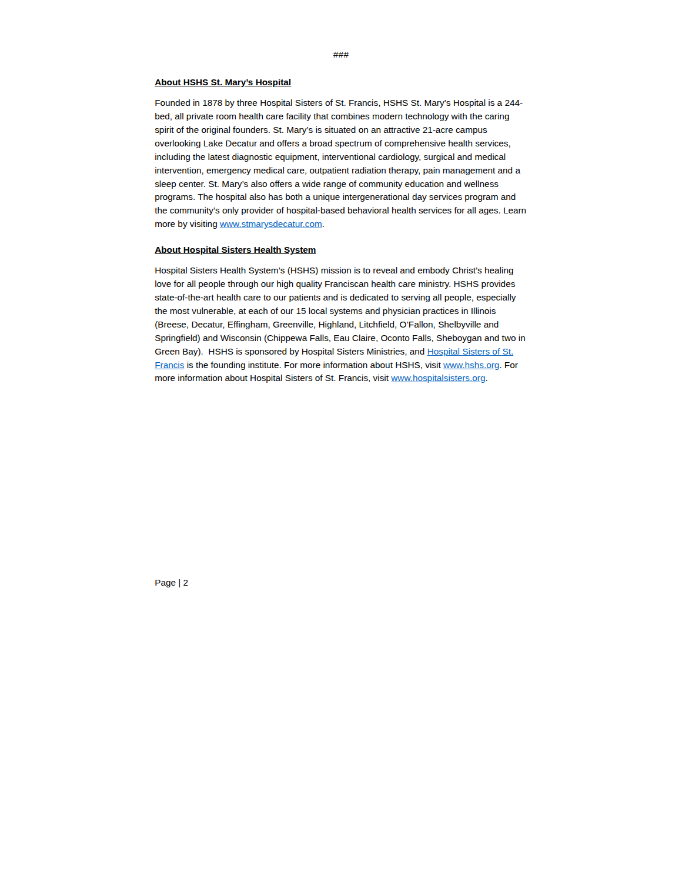###
About HSHS St. Mary’s Hospital
Founded in 1878 by three Hospital Sisters of St. Francis, HSHS St. Mary’s Hospital is a 244-bed, all private room health care facility that combines modern technology with the caring spirit of the original founders. St. Mary’s is situated on an attractive 21-acre campus overlooking Lake Decatur and offers a broad spectrum of comprehensive health services, including the latest diagnostic equipment, interventional cardiology, surgical and medical intervention, emergency medical care, outpatient radiation therapy, pain management and a sleep center. St. Mary’s also offers a wide range of community education and wellness programs. The hospital also has both a unique intergenerational day services program and the community’s only provider of hospital-based behavioral health services for all ages. Learn more by visiting www.stmarysdecatur.com.
About Hospital Sisters Health System
Hospital Sisters Health System’s (HSHS) mission is to reveal and embody Christ’s healing love for all people through our high quality Franciscan health care ministry. HSHS provides state-of-the-art health care to our patients and is dedicated to serving all people, especially the most vulnerable, at each of our 15 local systems and physician practices in Illinois (Breese, Decatur, Effingham, Greenville, Highland, Litchfield, O’Fallon, Shelbyville and Springfield) and Wisconsin (Chippewa Falls, Eau Claire, Oconto Falls, Sheboygan and two in Green Bay). HSHS is sponsored by Hospital Sisters Ministries, and Hospital Sisters of St. Francis is the founding institute. For more information about HSHS, visit www.hshs.org. For more information about Hospital Sisters of St. Francis, visit www.hospitalsisters.org.
Page | 2